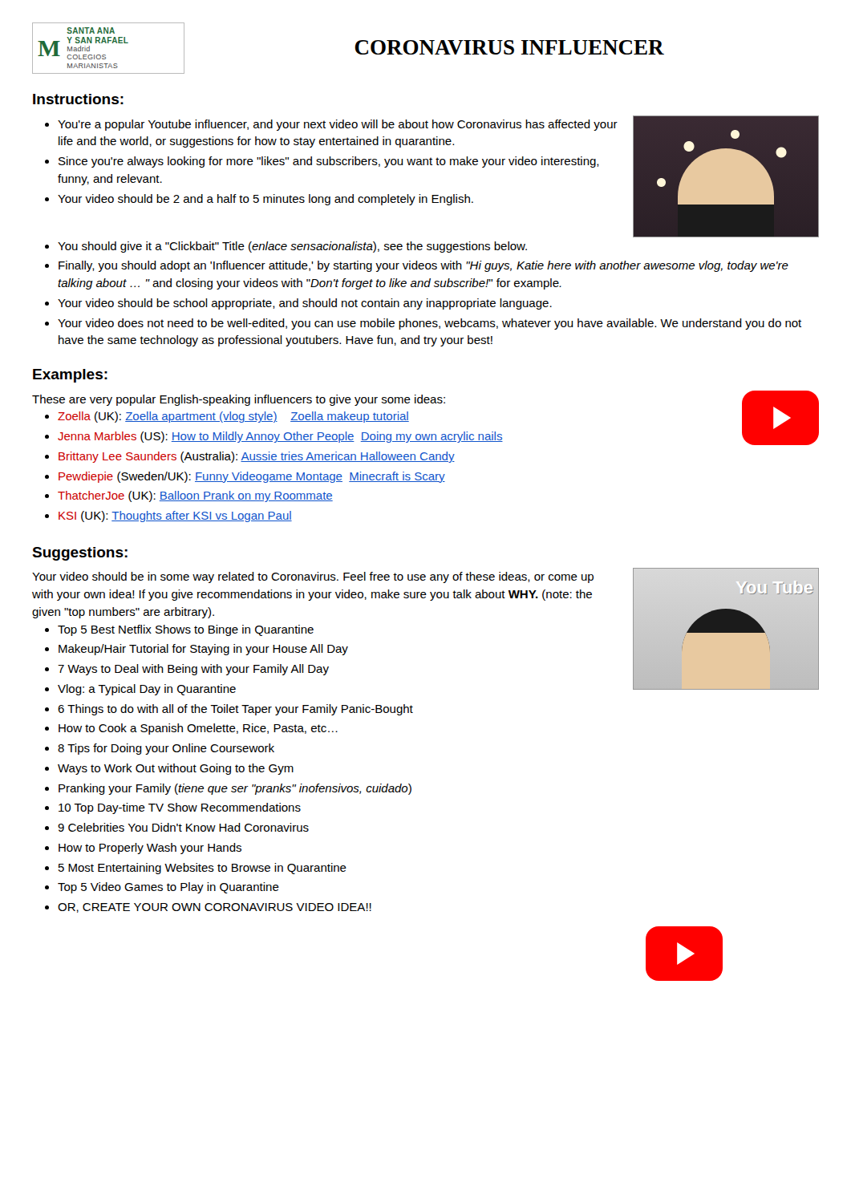M
SANTA ANA
Y SAN RAFAEL
Madrid
COLEGIOS
MARIANISTAS
CORONAVIRUS INFLUENCER
Instructions:
You're a popular Youtube influencer, and your next video will be about how Coronavirus has affected your life and the world, or suggestions for how to stay entertained in quarantine.
Since you're always looking for more "likes" and subscribers, you want to make your video interesting, funny, and relevant.
Your video should be 2 and a half to 5 minutes long and completely in English.
You should give it a "Clickbait" Title (enlace sensacionalista), see the suggestions below.
Finally, you should adopt an 'Influencer attitude,' by starting your videos with "Hi guys, Katie here with another awesome vlog, today we're talking about … " and closing your videos with "Don't forget to like and subscribe!" for example.
Your video should be school appropriate, and should not contain any inappropriate language.
Your video does not need to be well-edited, you can use mobile phones, webcams, whatever you have available. We understand you do not have the same technology as professional youtubers. Have fun, and try your best!
Examples:
These are very popular English-speaking influencers to give your some ideas:
Zoella (UK): Zoella apartment (vlog style) Zoella makeup tutorial
Jenna Marbles (US): How to Mildly Annoy Other People Doing my own acrylic nails
Brittany Lee Saunders (Australia): Aussie tries American Halloween Candy
Pewdiepie (Sweden/UK): Funny Videogame Montage Minecraft is Scary
ThatcherJoe (UK): Balloon Prank on my Roommate
KSI (UK): Thoughts after KSI vs Logan Paul
Suggestions:
Your video should be in some way related to Coronavirus. Feel free to use any of these ideas, or come up with your own idea! If you give recommendations in your video, make sure you talk about WHY. (note: the given "top numbers" are arbitrary).
Top 5 Best Netflix Shows to Binge in Quarantine
Makeup/Hair Tutorial for Staying in your House All Day
7 Ways to Deal with Being with your Family All Day
Vlog: a Typical Day in Quarantine
6 Things to do with all of the Toilet Taper your Family Panic-Bought
How to Cook a Spanish Omelette, Rice, Pasta, etc…
8 Tips for Doing your Online Coursework
Ways to Work Out without Going to the Gym
Pranking your Family (tiene que ser "pranks" inofensivos, cuidado)
10 Top Day-time TV Show Recommendations
9 Celebrities You Didn't Know Had Coronavirus
How to Properly Wash your Hands
5 Most Entertaining Websites to Browse in Quarantine
Top 5 Video Games to Play in Quarantine
OR, CREATE YOUR OWN CORONAVIRUS VIDEO IDEA!!